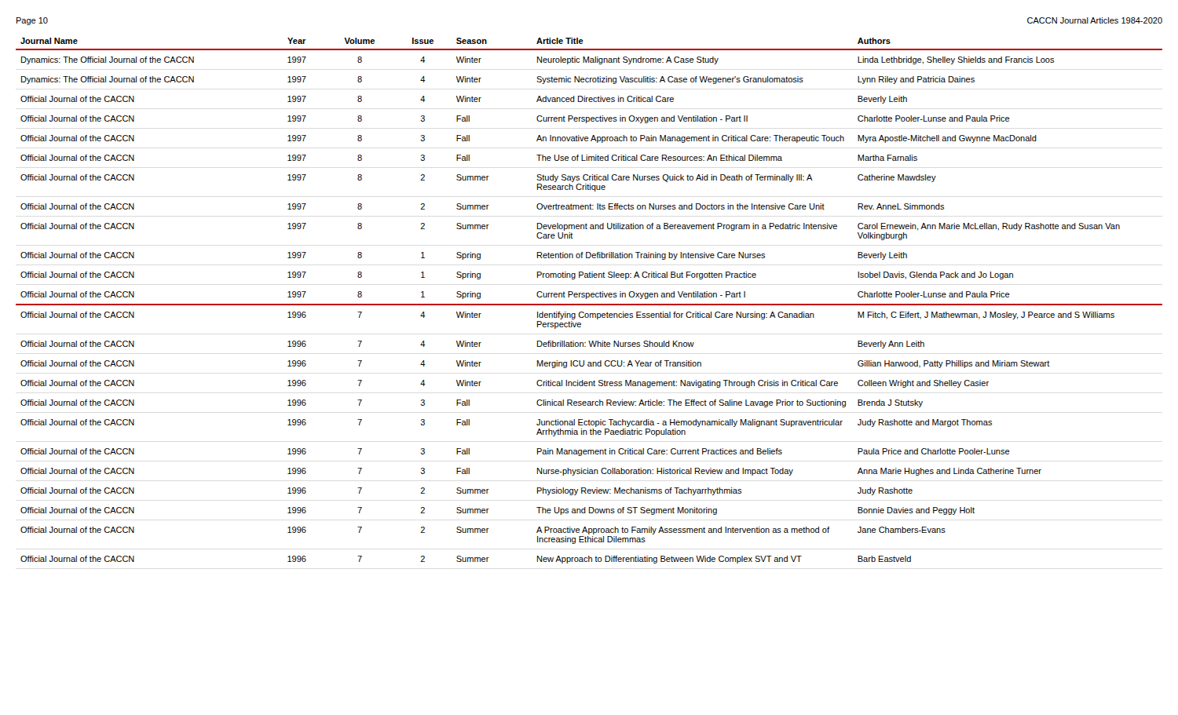Page 10 CACCN Journal Articles 1984-2020
CACCN Journal Articles 1984–2020 — page 10
| Journal Name | Year | Volume | Issue | Season | Article Title | Authors |
| --- | --- | --- | --- | --- | --- | --- |
| Dynamics: The Official Journal of the CACCN | 1997 | 8 | 4 | Winter | Neuroleptic Malignant Syndrome: A Case Study | Linda Lethbridge, Shelley Shields and Francis Loos |
| Dynamics: The Official Journal of the CACCN | 1997 | 8 | 4 | Winter | Systemic Necrotizing Vasculitis: A Case of Wegener's Granulomatosis | Lynn Riley and Patricia Daines |
| Official Journal of the CACCN | 1997 | 8 | 4 | Winter | Advanced Directives in Critical Care | Beverly Leith |
| Official Journal of the CACCN | 1997 | 8 | 3 | Fall | Current Perspectives in Oxygen and Ventilation - Part II | Charlotte Pooler-Lunse and Paula Price |
| Official Journal of the CACCN | 1997 | 8 | 3 | Fall | An Innovative Approach to Pain Management in Critical Care: Therapeutic Touch | Myra Apostle-Mitchell and Gwynne MacDonald |
| Official Journal of the CACCN | 1997 | 8 | 3 | Fall | The Use of Limited Critical Care Resources: An Ethical Dilemma | Martha Farnalis |
| Official Journal of the CACCN | 1997 | 8 | 2 | Summer | Study Says Critical Care Nurses Quick to Aid in Death of Terminally Ill: A Research Critique | Catherine Mawdsley |
| Official Journal of the CACCN | 1997 | 8 | 2 | Summer | Overtreatment: Its Effects on Nurses and Doctors in the Intensive Care Unit | Rev. AnneL Simmonds |
| Official Journal of the CACCN | 1997 | 8 | 2 | Summer | Development and Utilization of a Bereavement Program in a Pedatric Intensive Care Unit | Carol Ernewein, Ann Marie McLellan, Rudy Rashotte and Susan Van Volkingburgh |
| Official Journal of the CACCN | 1997 | 8 | 1 | Spring | Retention of Defibrillation Training by Intensive Care Nurses | Beverly Leith |
| Official Journal of the CACCN | 1997 | 8 | 1 | Spring | Promoting Patient Sleep: A Critical But Forgotten Practice | Isobel Davis, Glenda Pack and Jo Logan |
| Official Journal of the CACCN | 1997 | 8 | 1 | Spring | Current Perspectives in Oxygen and Ventilation - Part I | Charlotte Pooler-Lunse and Paula Price |
| Official Journal of the CACCN | 1996 | 7 | 4 | Winter | Identifying Competencies Essential for Critical Care Nursing: A Canadian Perspective | M Fitch, C Eifert, J Mathewman, J Mosley, J Pearce and S Williams |
| Official Journal of the CACCN | 1996 | 7 | 4 | Winter | Defibrillation: White Nurses Should Know | Beverly Ann Leith |
| Official Journal of the CACCN | 1996 | 7 | 4 | Winter | Merging ICU and CCU: A Year of Transition | Gillian Harwood, Patty Phillips and Miriam Stewart |
| Official Journal of the CACCN | 1996 | 7 | 4 | Winter | Critical Incident Stress Management: Navigating Through Crisis in Critical Care | Colleen Wright and Shelley Casier |
| Official Journal of the CACCN | 1996 | 7 | 3 | Fall | Clinical Research Review: Article: The Effect of Saline Lavage Prior to Suctioning | Brenda J Stutsky |
| Official Journal of the CACCN | 1996 | 7 | 3 | Fall | Junctional Ectopic Tachycardia - a Hemodynamically Malignant Supraventricular Arrhythmia in the Paediatric Population | Judy Rashotte and Margot Thomas |
| Official Journal of the CACCN | 1996 | 7 | 3 | Fall | Pain Management in Critical Care: Current Practices and Beliefs | Paula Price and Charlotte Pooler-Lunse |
| Official Journal of the CACCN | 1996 | 7 | 3 | Fall | Nurse-physician Collaboration: Historical Review and Impact Today | Anna Marie Hughes and Linda Catherine Turner |
| Official Journal of the CACCN | 1996 | 7 | 2 | Summer | Physiology Review: Mechanisms of Tachyarrhythmias | Judy Rashotte |
| Official Journal of the CACCN | 1996 | 7 | 2 | Summer | The Ups and Downs of ST Segment Monitoring | Bonnie Davies and Peggy Holt |
| Official Journal of the CACCN | 1996 | 7 | 2 | Summer | A Proactive Approach to Family Assessment and Intervention as a method of Increasing Ethical Dilemmas | Jane Chambers-Evans |
| Official Journal of the CACCN | 1996 | 7 | 2 | Summer | New Approach to Differentiating Between Wide Complex SVT and VT | Barb Eastveld |